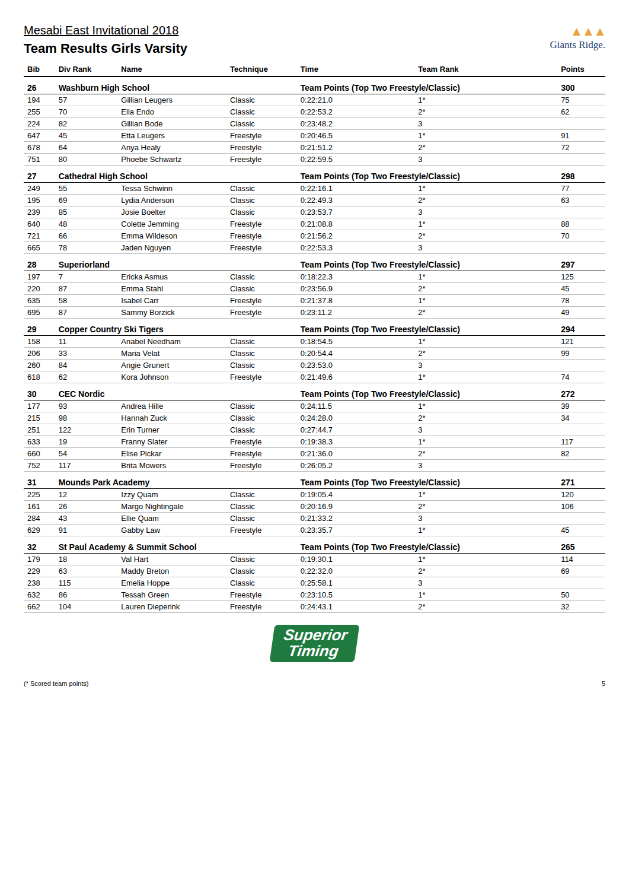▲▲▲
Giants Ridge.
Mesabi East Invitational 2018
Team Results Girls Varsity
| Bib | Div Rank | Name | Technique | Time | Team Rank | Points |
| --- | --- | --- | --- | --- | --- | --- |
| 26 | Washburn High School | Team Points (Top Two Freestyle/Classic) | 300 |
| 194 | 57 | Gillian Leugers | Classic | 0:22:21.0 | 1* | 75 |
| 255 | 70 | Ella Endo | Classic | 0:22:53.2 | 2* | 62 |
| 224 | 82 | Gillian Bode | Classic | 0:23:48.2 | 3 | |
| 647 | 45 | Etta Leugers | Freestyle | 0:20:46.5 | 1* | 91 |
| 678 | 64 | Anya Healy | Freestyle | 0:21:51.2 | 2* | 72 |
| 751 | 80 | Phoebe Schwartz | Freestyle | 0:22:59.5 | 3 | |
| 27 | Cathedral High School | Team Points (Top Two Freestyle/Classic) | 298 |
| 249 | 55 | Tessa Schwinn | Classic | 0:22:16.1 | 1* | 77 |
| 195 | 69 | Lydia Anderson | Classic | 0:22:49.3 | 2* | 63 |
| 239 | 85 | Josie Boelter | Classic | 0:23:53.7 | 3 | |
| 640 | 48 | Colette Jemming | Freestyle | 0:21:08.8 | 1* | 88 |
| 721 | 66 | Emma Wildeson | Freestyle | 0:21:56.2 | 2* | 70 |
| 665 | 78 | Jaden Nguyen | Freestyle | 0:22:53.3 | 3 | |
| 28 | Superiorland | Team Points (Top Two Freestyle/Classic) | 297 |
| 197 | 7 | Ericka Asmus | Classic | 0:18:22.3 | 1* | 125 |
| 220 | 87 | Emma Stahl | Classic | 0:23:56.9 | 2* | 45 |
| 635 | 58 | Isabel Carr | Freestyle | 0:21:37.8 | 1* | 78 |
| 695 | 87 | Sammy Borzick | Freestyle | 0:23:11.2 | 2* | 49 |
| 29 | Copper Country Ski Tigers | Team Points (Top Two Freestyle/Classic) | 294 |
| 158 | 11 | Anabel Needham | Classic | 0:18:54.5 | 1* | 121 |
| 206 | 33 | Maria Velat | Classic | 0:20:54.4 | 2* | 99 |
| 260 | 84 | Angie Grunert | Classic | 0:23:53.0 | 3 | |
| 618 | 62 | Kora Johnson | Freestyle | 0:21:49.6 | 1* | 74 |
| 30 | CEC Nordic | Team Points (Top Two Freestyle/Classic) | 272 |
| 177 | 93 | Andrea Hille | Classic | 0:24:11.5 | 1* | 39 |
| 215 | 98 | Hannah Zuck | Classic | 0:24:28.0 | 2* | 34 |
| 251 | 122 | Erin Turner | Classic | 0:27:44.7 | 3 | |
| 633 | 19 | Franny Slater | Freestyle | 0:19:38.3 | 1* | 117 |
| 660 | 54 | Elise Pickar | Freestyle | 0:21:36.0 | 2* | 82 |
| 752 | 117 | Brita Mowers | Freestyle | 0:26:05.2 | 3 | |
| 31 | Mounds Park Academy | Team Points (Top Two Freestyle/Classic) | 271 |
| 225 | 12 | Izzy Quam | Classic | 0:19:05.4 | 1* | 120 |
| 161 | 26 | Margo Nightingale | Classic | 0:20:16.9 | 2* | 106 |
| 284 | 43 | Ellie Quam | Classic | 0:21:33.2 | 3 | |
| 629 | 91 | Gabby Law | Freestyle | 0:23:35.7 | 1* | 45 |
| 32 | St Paul Academy & Summit School | Team Points (Top Two Freestyle/Classic) | 265 |
| 179 | 18 | Val Hart | Classic | 0:19:30.1 | 1* | 114 |
| 229 | 63 | Maddy Breton | Classic | 0:22:32.0 | 2* | 69 |
| 238 | 115 | Emelia Hoppe | Classic | 0:25:58.1 | 3 | |
| 632 | 86 | Tessah Green | Freestyle | 0:23:10.5 | 1* | 50 |
| 662 | 104 | Lauren Dieperink | Freestyle | 0:24:43.1 | 2* | 32 |
Superior Timing
(* Scored team points) 5